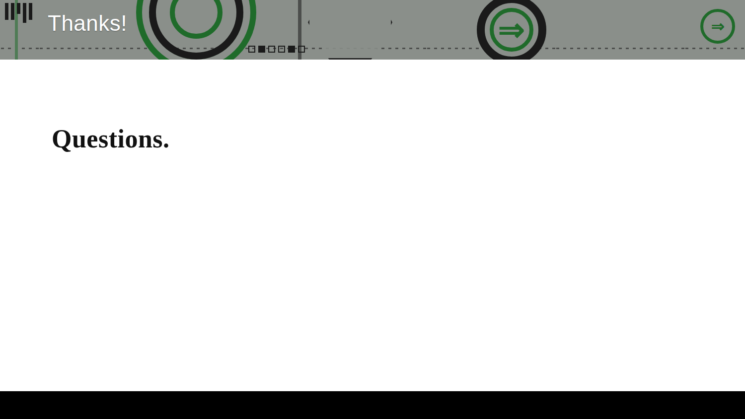⇒
⇒
Thanks!
Questions.